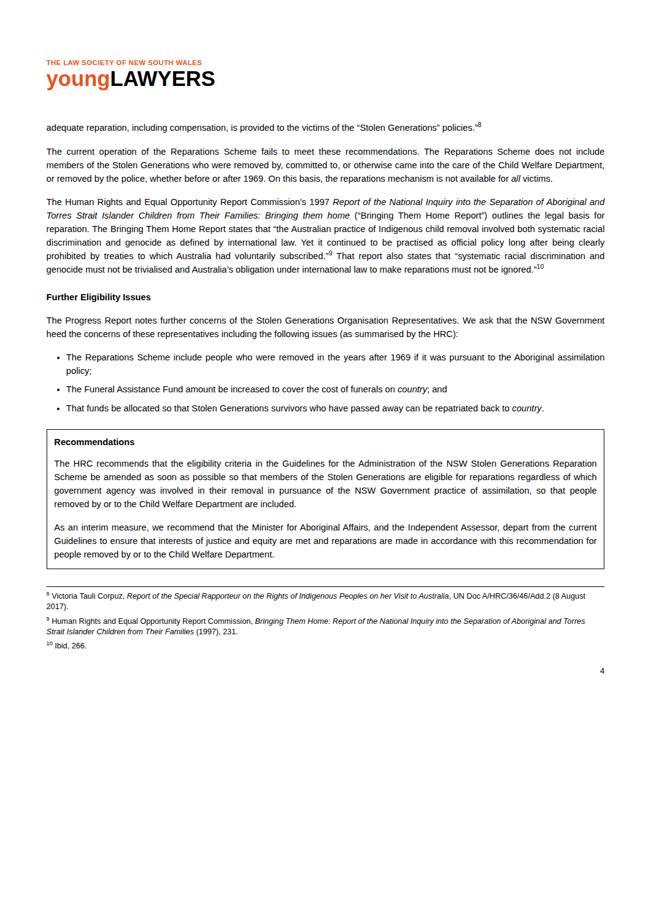The Law Society of New South Wales
young LAWYERS
adequate reparation, including compensation, is provided to the victims of the “Stolen Generations” policies.”8
The current operation of the Reparations Scheme fails to meet these recommendations. The Reparations Scheme does not include members of the Stolen Generations who were removed by, committed to, or otherwise came into the care of the Child Welfare Department, or removed by the police, whether before or after 1969. On this basis, the reparations mechanism is not available for all victims.
The Human Rights and Equal Opportunity Report Commission’s 1997 Report of the National Inquiry into the Separation of Aboriginal and Torres Strait Islander Children from Their Families: Bringing them home (“Bringing Them Home Report”) outlines the legal basis for reparation. The Bringing Them Home Report states that “the Australian practice of Indigenous child removal involved both systematic racial discrimination and genocide as defined by international law. Yet it continued to be practised as official policy long after being clearly prohibited by treaties to which Australia had voluntarily subscribed.”9 That report also states that “systematic racial discrimination and genocide must not be trivialised and Australia’s obligation under international law to make reparations must not be ignored.”10
Further Eligibility Issues
The Progress Report notes further concerns of the Stolen Generations Organisation Representatives. We ask that the NSW Government heed the concerns of these representatives including the following issues (as summarised by the HRC):
The Reparations Scheme include people who were removed in the years after 1969 if it was pursuant to the Aboriginal assimilation policy;
The Funeral Assistance Fund amount be increased to cover the cost of funerals on country; and
That funds be allocated so that Stolen Generations survivors who have passed away can be repatriated back to country.
Recommendations
The HRC recommends that the eligibility criteria in the Guidelines for the Administration of the NSW Stolen Generations Reparation Scheme be amended as soon as possible so that members of the Stolen Generations are eligible for reparations regardless of which government agency was involved in their removal in pursuance of the NSW Government practice of assimilation, so that people removed by or to the Child Welfare Department are included.
As an interim measure, we recommend that the Minister for Aboriginal Affairs, and the Independent Assessor, depart from the current Guidelines to ensure that interests of justice and equity are met and reparations are made in accordance with this recommendation for people removed by or to the Child Welfare Department.
8 Victoria Tauli Corpuz, Report of the Special Rapporteur on the Rights of Indigenous Peoples on her Visit to Australia, UN Doc A/HRC/36/46/Add.2 (8 August 2017).
9 Human Rights and Equal Opportunity Report Commission, Bringing Them Home: Report of the National Inquiry into the Separation of Aboriginal and Torres Strait Islander Children from Their Families (1997), 231.
10 Ibid, 266.
4